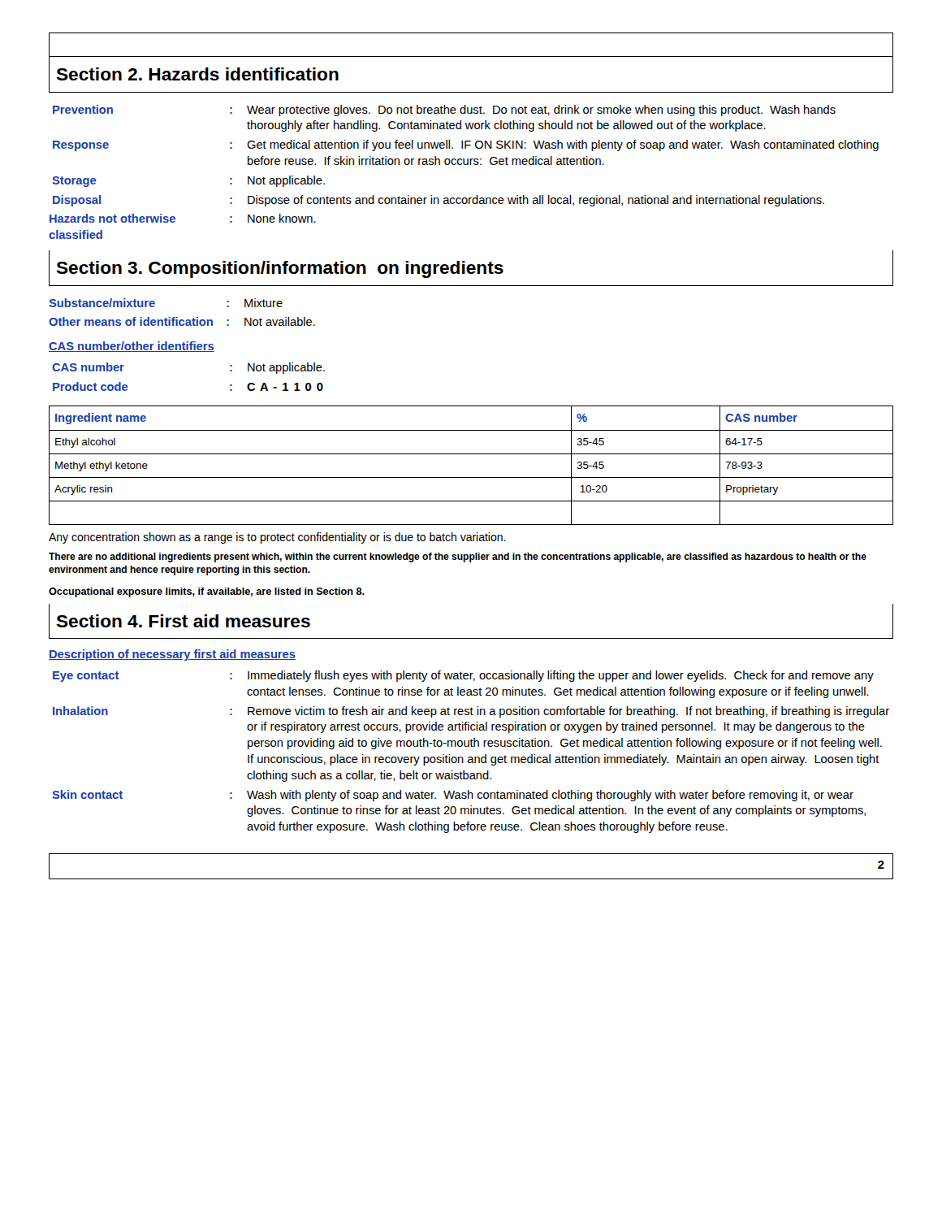Section 2. Hazards identification
| Prevention | : | Wear protective gloves. Do not breathe dust. Do not eat, drink or smoke when using this product. Wash hands thoroughly after handling. Contaminated work clothing should not be allowed out of the workplace. |
| Response | : | Get medical attention if you feel unwell. IF ON SKIN: Wash with plenty of soap and water. Wash contaminated clothing before reuse. If skin irritation or rash occurs: Get medical attention. |
| Storage | : | Not applicable. |
| Disposal | : | Dispose of contents and container in accordance with all local, regional, national and international regulations. |
| Hazards not otherwise classified | : | None known. |
Section 3. Composition/information on ingredients
| Substance/mixture | : | Mixture |
| Other means of identification | : | Not available. |
CAS number/other identifiers
| CAS number | : | Not applicable. |
| Product code | : | C A - 1 1 0 0 |
| Ingredient name | % | CAS number |
| --- | --- | --- |
| Ethyl alcohol | 35-45 | 64-17-5 |
| Methyl ethyl ketone | 35-45 | 78-93-3 |
| Acrylic resin | 10-20 | Proprietary |
Any concentration shown as a range is to protect confidentiality or is due to batch variation.
There are no additional ingredients present which, within the current knowledge of the supplier and in the concentrations applicable, are classified as hazardous to health or the environment and hence require reporting in this section.
Occupational exposure limits, if available, are listed in Section 8.
Section 4. First aid measures
Description of necessary first aid measures
| Eye contact | : | Immediately flush eyes with plenty of water, occasionally lifting the upper and lower eyelids. Check for and remove any contact lenses. Continue to rinse for at least 20 minutes. Get medical attention following exposure or if feeling unwell. |
| Inhalation | : | Remove victim to fresh air and keep at rest in a position comfortable for breathing. If not breathing, if breathing is irregular or if respiratory arrest occurs, provide artificial respiration or oxygen by trained personnel. It may be dangerous to the person providing aid to give mouth-to-mouth resuscitation. Get medical attention following exposure or if not feeling well. If unconscious, place in recovery position and get medical attention immediately. Maintain an open airway. Loosen tight clothing such as a collar, tie, belt or waistband. |
| Skin contact | : | Wash with plenty of soap and water. Wash contaminated clothing thoroughly with water before removing it, or wear gloves. Continue to rinse for at least 20 minutes. Get medical attention. In the event of any complaints or symptoms, avoid further exposure. Wash clothing before reuse. Clean shoes thoroughly before reuse. |
2